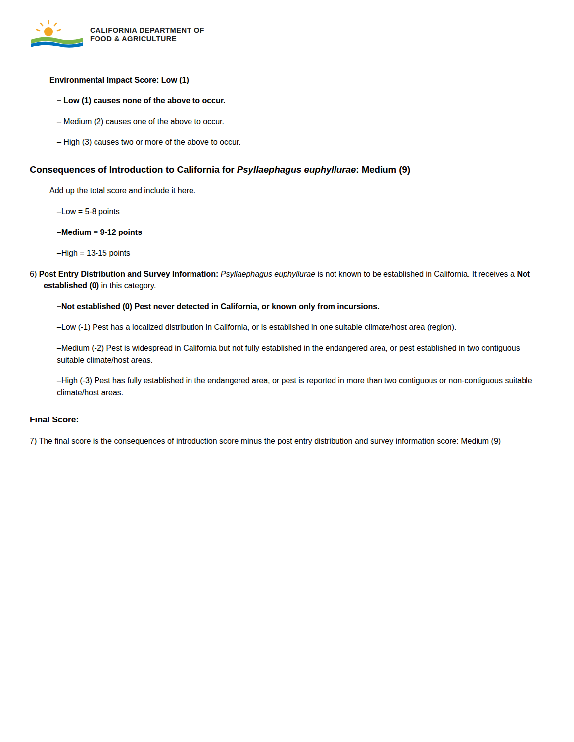CALIFORNIA DEPARTMENT OF
FOOD & AGRICULTURE
Environmental Impact Score: Low (1)
– Low (1) causes none of the above to occur.
– Medium (2) causes one of the above to occur.
– High (3) causes two or more of the above to occur.
Consequences of Introduction to California for Psyllaephagus euphyllurae: Medium (9)
Add up the total score and include it here.
–Low = 5-8 points
–Medium = 9-12 points
–High = 13-15 points
6) Post Entry Distribution and Survey Information: Psyllaephagus euphyllurae is not known to be established in California. It receives a Not established (0) in this category.
–Not established (0) Pest never detected in California, or known only from incursions.
–Low (-1) Pest has a localized distribution in California, or is established in one suitable climate/host area (region).
–Medium (-2) Pest is widespread in California but not fully established in the endangered area, or pest established in two contiguous suitable climate/host areas.
–High (-3) Pest has fully established in the endangered area, or pest is reported in more than two contiguous or non-contiguous suitable climate/host areas.
Final Score:
7) The final score is the consequences of introduction score minus the post entry distribution and survey information score: Medium (9)